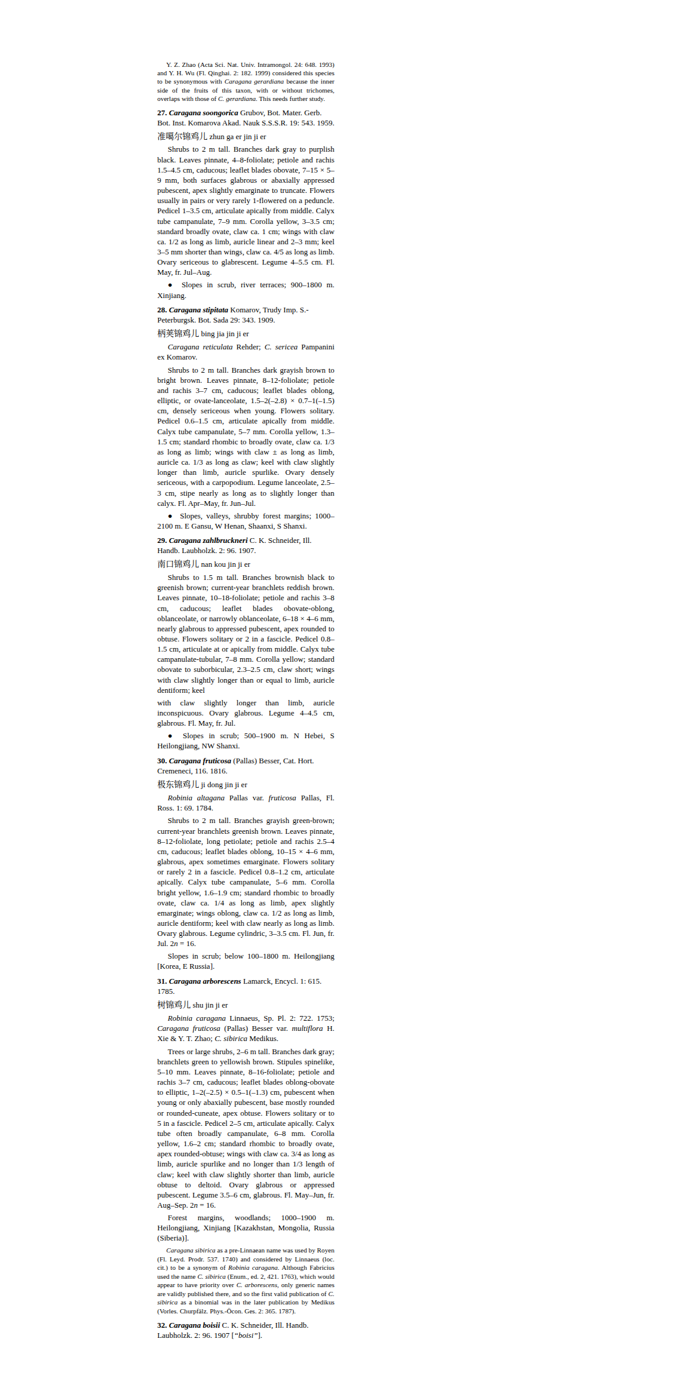Y. Z. Zhao (Acta Sci. Nat. Univ. Intramongol. 24: 648. 1993) and Y. H. Wu (Fl. Qinghai. 2: 182. 1999) considered this species to be synonymous with Caragana gerardiana because the inner side of the fruits of this taxon, with or without trichomes, overlaps with those of C. gerardiana. This needs further study.
27. Caragana soongorica Grubov, Bot. Mater. Gerb. Bot. Inst. Komarova Akad. Nauk S.S.S.R. 19: 543. 1959.
准噶尔锦鸡儿 zhun ga er jin ji er
Shrubs to 2 m tall. Branches dark gray to purplish black. Leaves pinnate, 4–8-foliolate; petiole and rachis 1.5–4.5 cm, caducous; leaflet blades obovate, 7–15 × 5–9 mm, both surfaces glabrous or abaxially appressed pubescent, apex slightly emarginate to truncate. Flowers usually in pairs or very rarely 1-flowered on a peduncle. Pedicel 1–3.5 cm, articulate apically from middle. Calyx tube campanulate, 7–9 mm. Corolla yellow, 3–3.5 cm; standard broadly ovate, claw ca. 1 cm; wings with claw ca. 1/2 as long as limb, auricle linear and 2–3 mm; keel 3–5 mm shorter than wings, claw ca. 4/5 as long as limb. Ovary sericeous to glabrescent. Legume 4–5.5 cm. Fl. May, fr. Jul–Aug.
● Slopes in scrub, river terraces; 900–1800 m. Xinjiang.
28. Caragana stipitata Komarov, Trudy Imp. S.-Peterburgsk. Bot. Sada 29: 343. 1909.
柄荚锦鸡儿 bing jia jin ji er
Caragana reticulata Rehder; C. sericea Pampanini ex Komarov.
Shrubs to 2 m tall. Branches dark grayish brown to bright brown. Leaves pinnate, 8–12-foliolate; petiole and rachis 3–7 cm, caducous; leaflet blades oblong, elliptic, or ovate-lanceolate, 1.5–2(–2.8) × 0.7–1(–1.5) cm, densely sericeous when young. Flowers solitary. Pedicel 0.6–1.5 cm, articulate apically from middle. Calyx tube campanulate, 5–7 mm. Corolla yellow, 1.3–1.5 cm; standard rhombic to broadly ovate, claw ca. 1/3 as long as limb; wings with claw ± as long as limb, auricle ca. 1/3 as long as claw; keel with claw slightly longer than limb, auricle spurlike. Ovary densely sericeous, with a carpopodium. Legume lanceolate, 2.5–3 cm, stipe nearly as long as to slightly longer than calyx. Fl. Apr–May, fr. Jun–Jul.
● Slopes, valleys, shrubby forest margins; 1000–2100 m. E Gansu, W Henan, Shaanxi, S Shanxi.
29. Caragana zahlbruckneri C. K. Schneider, Ill. Handb. Laubholzk. 2: 96. 1907.
南口锦鸡儿 nan kou jin ji er
Shrubs to 1.5 m tall. Branches brownish black to greenish brown; current-year branchlets reddish brown. Leaves pinnate, 10–18-foliolate; petiole and rachis 3–8 cm, caducous; leaflet blades obovate-oblong, oblanceolate, or narrowly oblanceolate, 6–18 × 4–6 mm, nearly glabrous to appressed pubescent, apex rounded to obtuse. Flowers solitary or 2 in a fascicle. Pedicel 0.8–1.5 cm, articulate at or apically from middle. Calyx tube campanulate-tubular, 7–8 mm. Corolla yellow; standard obovate to suborbicular, 2.3–2.5 cm, claw short; wings with claw slightly longer than or equal to limb, auricle dentiform; keel
with claw slightly longer than limb, auricle inconspicuous. Ovary glabrous. Legume 4–4.5 cm, glabrous. Fl. May, fr. Jul.
● Slopes in scrub; 500–1900 m. N Hebei, S Heilongjiang, NW Shanxi.
30. Caragana fruticosa (Pallas) Besser, Cat. Hort. Cremeneci, 116. 1816.
极东锦鸡儿 ji dong jin ji er
Robinia altagana Pallas var. fruticosa Pallas, Fl. Ross. 1: 69. 1784.
Shrubs to 2 m tall. Branches grayish green-brown; current-year branchlets greenish brown. Leaves pinnate, 8–12-foliolate, long petiolate; petiole and rachis 2.5–4 cm, caducous; leaflet blades oblong, 10–15 × 4–6 mm, glabrous, apex sometimes emarginate. Flowers solitary or rarely 2 in a fascicle. Pedicel 0.8–1.2 cm, articulate apically. Calyx tube campanulate, 5–6 mm. Corolla bright yellow, 1.6–1.9 cm; standard rhombic to broadly ovate, claw ca. 1/4 as long as limb, apex slightly emarginate; wings oblong, claw ca. 1/2 as long as limb, auricle dentiform; keel with claw nearly as long as limb. Ovary glabrous. Legume cylindric, 3–3.5 cm. Fl. Jun, fr. Jul. 2n = 16.
Slopes in scrub; below 100–1800 m. Heilongjiang [Korea, E Russia].
31. Caragana arborescens Lamarck, Encycl. 1: 615. 1785.
树锦鸡儿 shu jin ji er
Robinia caragana Linnaeus, Sp. Pl. 2: 722. 1753; Caragana fruticosa (Pallas) Besser var. multiflora H. Xie & Y. T. Zhao; C. sibirica Medikus.
Trees or large shrubs, 2–6 m tall. Branches dark gray; branchlets green to yellowish brown. Stipules spinelike, 5–10 mm. Leaves pinnate, 8–16-foliolate; petiole and rachis 3–7 cm, caducous; leaflet blades oblong-obovate to elliptic, 1–2(–2.5) × 0.5–1(–1.3) cm, pubescent when young or only abaxially pubescent, base mostly rounded or rounded-cuneate, apex obtuse. Flowers solitary or to 5 in a fascicle. Pedicel 2–5 cm, articulate apically. Calyx tube often broadly campanulate, 6–8 mm. Corolla yellow, 1.6–2 cm; standard rhombic to broadly ovate, apex rounded-obtuse; wings with claw ca. 3/4 as long as limb, auricle spurlike and no longer than 1/3 length of claw; keel with claw slightly shorter than limb, auricle obtuse to deltoid. Ovary glabrous or appressed pubescent. Legume 3.5–6 cm, glabrous. Fl. May–Jun, fr. Aug–Sep. 2n = 16.
Forest margins, woodlands; 1000–1900 m. Heilongjiang, Xinjiang [Kazakhstan, Mongolia, Russia (Siberia)].
Caragana sibirica as a pre-Linnaean name was used by Royen (Fl. Leyd. Prodr. 537. 1740) and considered by Linnaeus (loc. cit.) to be a synonym of Robinia caragana. Although Fabricius used the name C. sibirica (Enum., ed. 2, 421. 1763), which would appear to have priority over C. arborescens, only generic names are validly published there, and so the first valid publication of C. sibirica as a binomial was in the later publication by Medikus (Vorles. Churpfälz. Phys.-Öcon. Ges. 2: 365. 1787).
32. Caragana boisii C. K. Schneider, Ill. Handb. Laubholzk. 2: 96. 1907 [“boisi”].